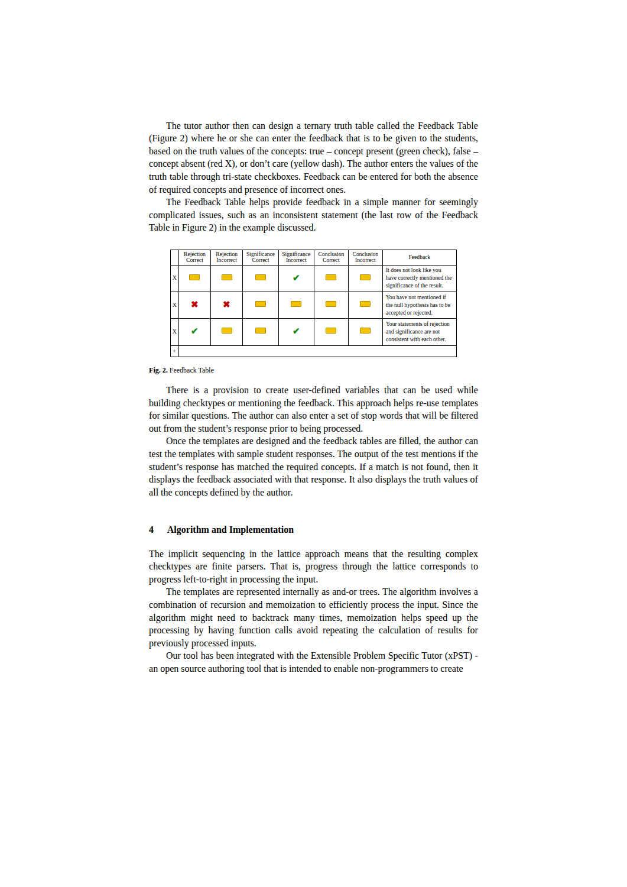The tutor author then can design a ternary truth table called the Feedback Table (Figure 2) where he or she can enter the feedback that is to be given to the students, based on the truth values of the concepts: true – concept present (green check), false – concept absent (red X), or don’t care (yellow dash). The author enters the values of the truth table through tri-state checkboxes. Feedback can be entered for both the absence of required concepts and presence of incorrect ones.
The Feedback Table helps provide feedback in a simple manner for seemingly complicated issues, such as an inconsistent statement (the last row of the Feedback Table in Figure 2) in the example discussed.
| | Rejection Correct | Rejection Incorrect | Significance Correct | Significance Incorrect | Conclusion Correct | Conclusion Incorrect | Feedback |
| --- | --- | --- | --- | --- | --- | --- | --- |
| X | | | | ✔ | | | It does not look like you have correctly mentioned the significance of the result. |
| X | ✖ | ✖ | | | | | You have not mentioned if the null hypothesis has to be accepted or rejected. |
| X | ✔ | | | ✔ | | | Your statements of rejection and significance are not consistent with each other. |
| + | |
Fig. 2. Feedback Table
There is a provision to create user-defined variables that can be used while building checktypes or mentioning the feedback. This approach helps re-use templates for similar questions. The author can also enter a set of stop words that will be filtered out from the student’s response prior to being processed.
Once the templates are designed and the feedback tables are filled, the author can test the templates with sample student responses. The output of the test mentions if the student’s response has matched the required concepts. If a match is not found, then it displays the feedback associated with that response. It also displays the truth values of all the concepts defined by the author.
4 Algorithm and Implementation
The implicit sequencing in the lattice approach means that the resulting complex checktypes are finite parsers. That is, progress through the lattice corresponds to progress left-to-right in processing the input.
The templates are represented internally as and-or trees. The algorithm involves a combination of recursion and memoization to efficiently process the input. Since the algorithm might need to backtrack many times, memoization helps speed up the processing by having function calls avoid repeating the calculation of results for previously processed inputs.
Our tool has been integrated with the Extensible Problem Specific Tutor (xPST) - an open source authoring tool that is intended to enable non-programmers to create